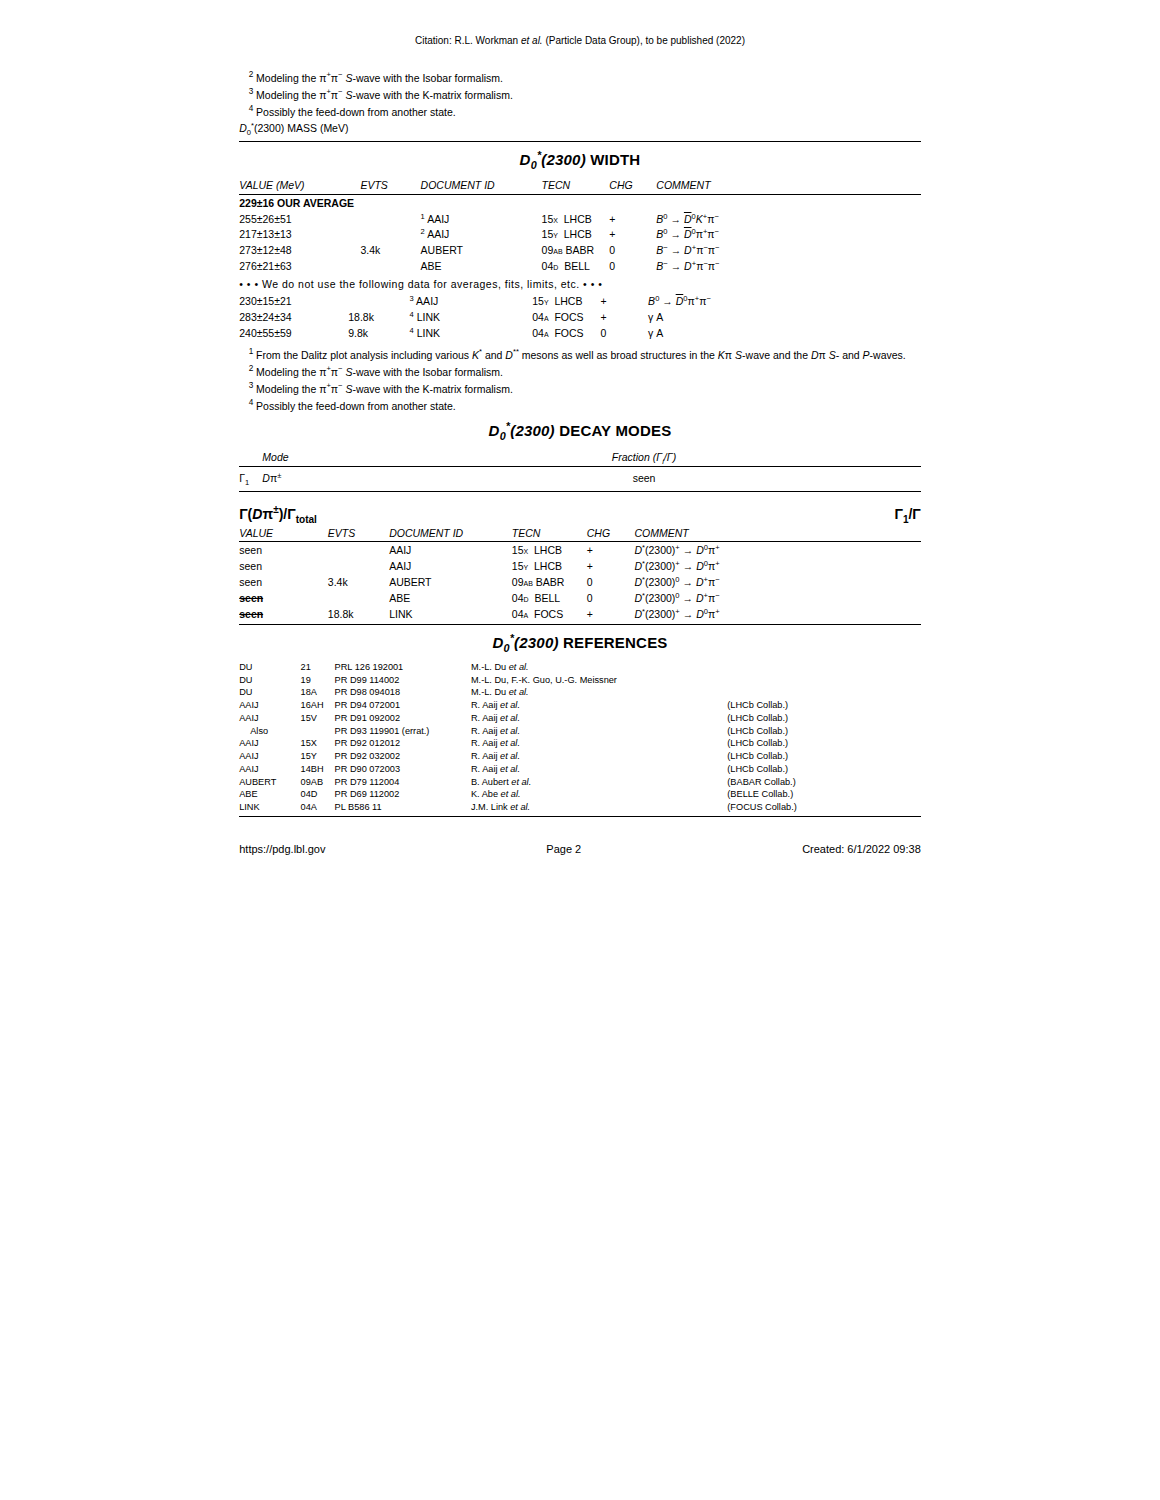Citation: R.L. Workman et al. (Particle Data Group), to be published (2022)
2 Modeling the π+π− S-wave with the Isobar formalism.
3 Modeling the π+π− S-wave with the K-matrix formalism.
4 Possibly the feed-down from another state.
D0*(2300) MASS (MeV)
D0*(2300) WIDTH
| VALUE (MeV) | EVTS | DOCUMENT ID | TECN | CHG | COMMENT |
| --- | --- | --- | --- | --- | --- |
| 229±16 OUR AVERAGE | | | | | |
| 255±26±51 | | 1 AAIJ | 15 x LHCB | + | B 0 → D 0 K + π − |
| 217±13±13 | | 2 AAIJ | 15 y LHCB | + | B 0 → D 0 π + π − |
| 273±12±48 | 3.4k | AUBERT | 09 ab BABR | 0 | B − → D + π − π − |
| 276±21±63 | | ABE | 04 d BELL | 0 | B − → D + π − π − |
• • • We do not use the following data for averages, fits, limits, etc. • • •
| 230±15±21 | | 3 AAIJ | 15 y LHCB | + | B 0 → D 0 π + π − |
| 283±24±34 | 18.8k | 4 LINK | 04 a FOCS | + | γ A |
| 240±55±59 | 9.8k | 4 LINK | 04 a FOCS | 0 | γ A |
1 From the Dalitz plot analysis including various K* and D** mesons as well as broad structures in the Kπ S-wave and the Dπ S- and P-waves.
2 Modeling the π+π− S-wave with the Isobar formalism.
3 Modeling the π+π− S-wave with the K-matrix formalism.
4 Possibly the feed-down from another state.
D0*(2300) DECAY MODES
| | Mode | Fraction (Γ i /Γ) |
| --- | --- | --- |
| Γ 1 | D π ± | seen |
Γ(Dπ±)/Γtotal Γ1/Γ
| VALUE | EVTS | DOCUMENT ID | TECN | CHG | COMMENT |
| --- | --- | --- | --- | --- | --- |
| seen | | AAIJ | 15 x LHCB | + | D * (2300) + → D 0 π + |
| seen | | AAIJ | 15 y LHCB | + | D * (2300) + → D 0 π + |
| seen | 3.4k | AUBERT | 09 ab BABR | 0 | D * (2300) 0 → D + π − |
| seen | | ABE | 04 d BELL | 0 | D * (2300) 0 → D + π − |
| seen | 18.8k | LINK | 04 a FOCS | + | D * (2300) + → D 0 π + |
D0*(2300) REFERENCES
| DU | 21 | PRL 126 192001 | M.-L. Du et al. | |
| DU | 19 | PR D99 114002 | M.-L. Du, F.-K. Guo, U.-G. Meissner | |
| DU | 18A | PR D98 094018 | M.-L. Du et al. | |
| AAIJ | 16AH | PR D94 072001 | R. Aaij et al. | (LHCb Collab.) |
| AAIJ | 15V | PR D91 092002 | R. Aaij et al. | (LHCb Collab.) |
| Also | | PR D93 119901 (errat.) | R. Aaij et al. | (LHCb Collab.) |
| AAIJ | 15X | PR D92 012012 | R. Aaij et al. | (LHCb Collab.) |
| AAIJ | 15Y | PR D92 032002 | R. Aaij et al. | (LHCb Collab.) |
| AAIJ | 14BH | PR D90 072003 | R. Aaij et al. | (LHCb Collab.) |
| AUBERT | 09AB | PR D79 112004 | B. Aubert et al. | (BABAR Collab.) |
| ABE | 04D | PR D69 112002 | K. Abe et al. | (BELLE Collab.) |
| LINK | 04A | PL B586 11 | J.M. Link et al. | (FOCUS Collab.) |
https://pdg.lbl.gov Page 2 Created: 6/1/2022 09:38